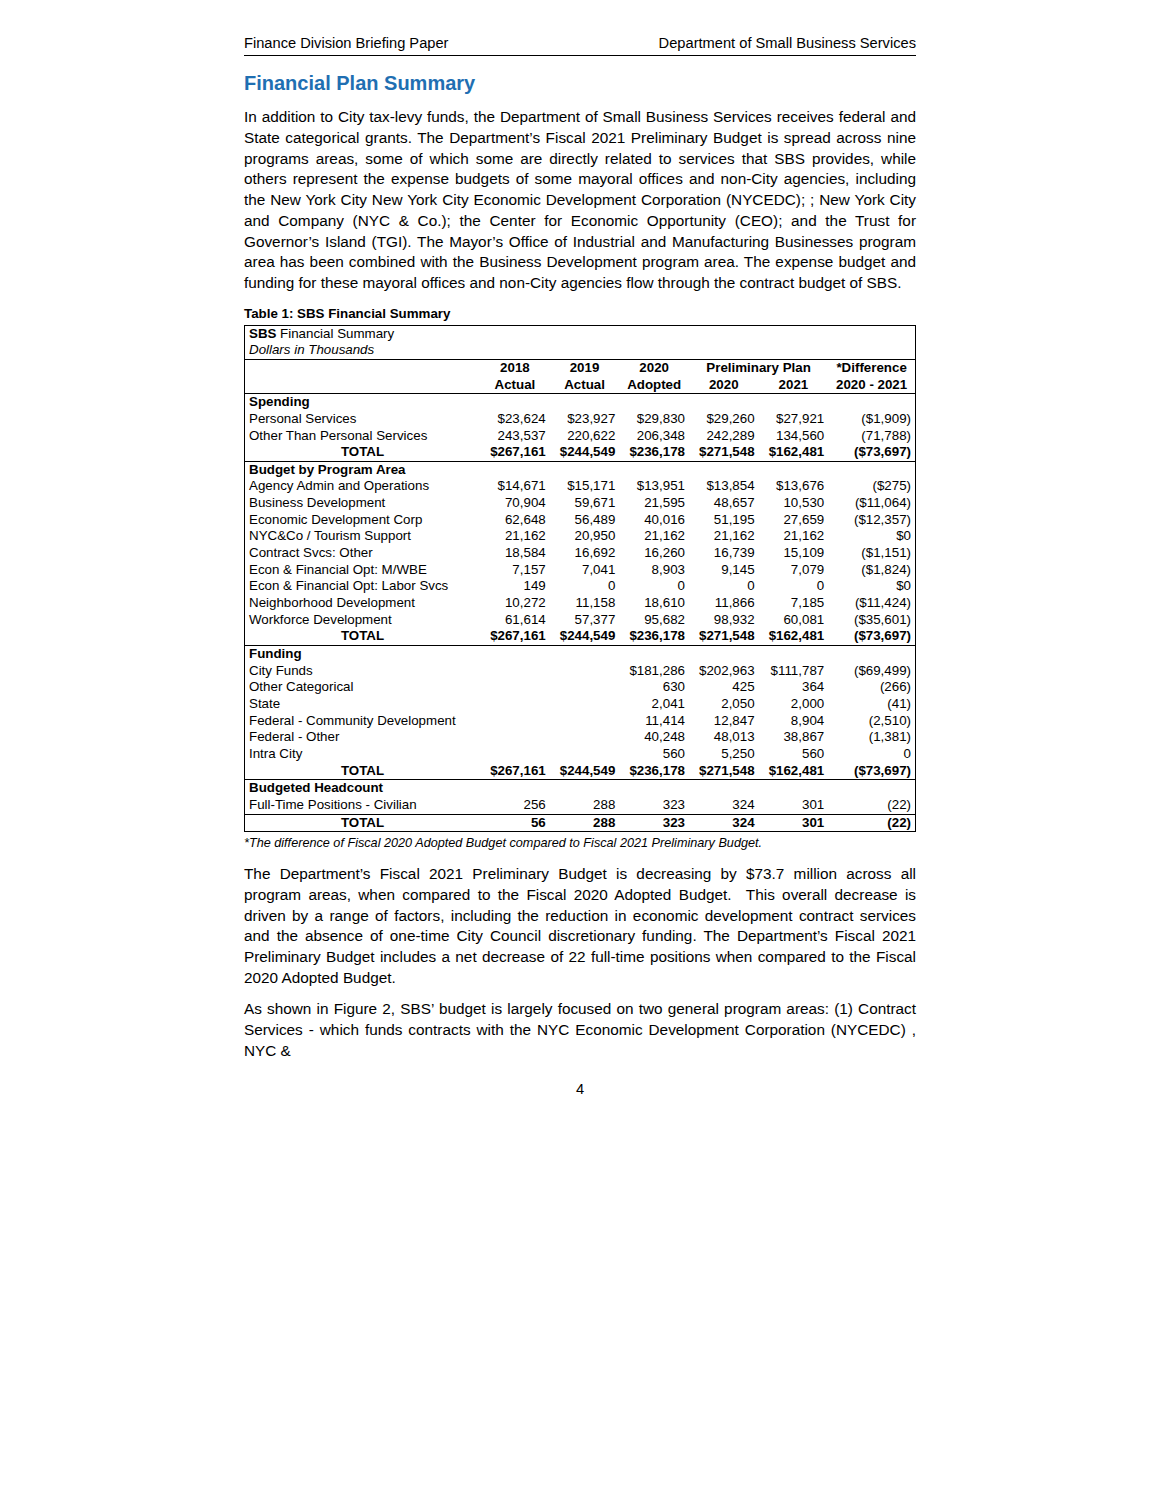Finance Division Briefing Paper Department of Small Business Services
Financial Plan Summary
In addition to City tax-levy funds, the Department of Small Business Services receives federal and State categorical grants. The Department’s Fiscal 2021 Preliminary Budget is spread across nine programs areas, some of which some are directly related to services that SBS provides, while others represent the expense budgets of some mayoral offices and non-City agencies, including the New York City New York City Economic Development Corporation (NYCEDC); ; New York City and Company (NYC & Co.); the Center for Economic Opportunity (CEO); and the Trust for Governor’s Island (TGI). The Mayor’s Office of Industrial and Manufacturing Businesses program area has been combined with the Business Development program area. The expense budget and funding for these mayoral offices and non-City agencies flow through the contract budget of SBS.
Table 1: SBS Financial Summary
| SBS Financial Summary |
| Dollars in Thousands |
| | 2018 | 2019 | 2020 | Preliminary Plan | *Difference |
| | Actual | Actual | Adopted | 2020 | 2021 | 2020 - 2021 |
| Spending | |
| Personal Services | $23,624 | $23,927 | $29,830 | $29,260 | $27,921 | ($1,909) |
| Other Than Personal Services | 243,537 | 220,622 | 206,348 | 242,289 | 134,560 | (71,788) |
| TOTAL | $267,161 | $244,549 | $236,178 | $271,548 | $162,481 | ($73,697) |
| Budget by Program Area | |
| Agency Admin and Operations | $14,671 | $15,171 | $13,951 | $13,854 | $13,676 | ($275) |
| Business Development | 70,904 | 59,671 | 21,595 | 48,657 | 10,530 | ($11,064) |
| Economic Development Corp | 62,648 | 56,489 | 40,016 | 51,195 | 27,659 | ($12,357) |
| NYC&Co / Tourism Support | 21,162 | 20,950 | 21,162 | 21,162 | 21,162 | $0 |
| Contract Svcs: Other | 18,584 | 16,692 | 16,260 | 16,739 | 15,109 | ($1,151) |
| Econ & Financial Opt: M/WBE | 7,157 | 7,041 | 8,903 | 9,145 | 7,079 | ($1,824) |
| Econ & Financial Opt: Labor Svcs | 149 | 0 | 0 | 0 | 0 | $0 |
| Neighborhood Development | 10,272 | 11,158 | 18,610 | 11,866 | 7,185 | ($11,424) |
| Workforce Development | 61,614 | 57,377 | 95,682 | 98,932 | 60,081 | ($35,601) |
| TOTAL | $267,161 | $244,549 | $236,178 | $271,548 | $162,481 | ($73,697) |
| Funding | |
| City Funds | | | $181,286 | $202,963 | $111,787 | ($69,499) |
| Other Categorical | | | 630 | 425 | 364 | (266) |
| State | | | 2,041 | 2,050 | 2,000 | (41) |
| Federal - Community Development | | | 11,414 | 12,847 | 8,904 | (2,510) |
| Federal - Other | | | 40,248 | 48,013 | 38,867 | (1,381) |
| Intra City | | | 560 | 5,250 | 560 | 0 |
| TOTAL | $267,161 | $244,549 | $236,178 | $271,548 | $162,481 | ($73,697) |
| Budgeted Headcount | |
| Full-Time Positions - Civilian | 256 | 288 | 323 | 324 | 301 | (22) |
| TOTAL | 56 | 288 | 323 | 324 | 301 | (22) |
*The difference of Fiscal 2020 Adopted Budget compared to Fiscal 2021 Preliminary Budget.
The Department’s Fiscal 2021 Preliminary Budget is decreasing by $73.7 million across all program areas, when compared to the Fiscal 2020 Adopted Budget. This overall decrease is driven by a range of factors, including the reduction in economic development contract services and the absence of one-time City Council discretionary funding. The Department’s Fiscal 2021 Preliminary Budget includes a net decrease of 22 full-time positions when compared to the Fiscal 2020 Adopted Budget.
As shown in Figure 2, SBS’ budget is largely focused on two general program areas: (1) Contract Services - which funds contracts with the NYC Economic Development Corporation (NYCEDC) , NYC &
4